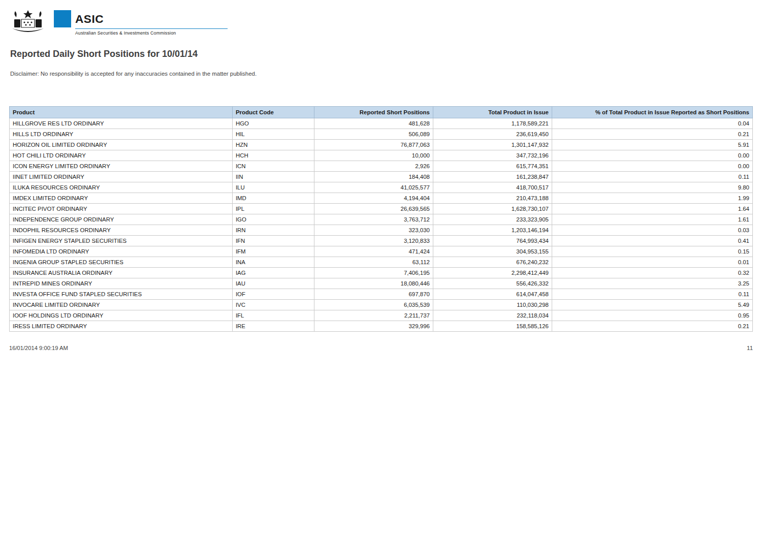ASIC
Australian Securities & Investments Commission
Reported Daily Short Positions for 10/01/14
Disclaimer: No responsibility is accepted for any inaccuracies contained in the matter published.
| Product | Product Code | Reported Short Positions | Total Product in Issue | % of Total Product in Issue Reported as Short Positions |
| --- | --- | --- | --- | --- |
| HILLGROVE RES LTD ORDINARY | HGO | 481,628 | 1,178,589,221 | 0.04 |
| HILLS LTD ORDINARY | HIL | 506,089 | 236,619,450 | 0.21 |
| HORIZON OIL LIMITED ORDINARY | HZN | 76,877,063 | 1,301,147,932 | 5.91 |
| HOT CHILI LTD ORDINARY | HCH | 10,000 | 347,732,196 | 0.00 |
| ICON ENERGY LIMITED ORDINARY | ICN | 2,926 | 615,774,351 | 0.00 |
| IINET LIMITED ORDINARY | IIN | 184,408 | 161,238,847 | 0.11 |
| ILUKA RESOURCES ORDINARY | ILU | 41,025,577 | 418,700,517 | 9.80 |
| IMDEX LIMITED ORDINARY | IMD | 4,194,404 | 210,473,188 | 1.99 |
| INCITEC PIVOT ORDINARY | IPL | 26,639,565 | 1,628,730,107 | 1.64 |
| INDEPENDENCE GROUP ORDINARY | IGO | 3,763,712 | 233,323,905 | 1.61 |
| INDOPHIL RESOURCES ORDINARY | IRN | 323,030 | 1,203,146,194 | 0.03 |
| INFIGEN ENERGY STAPLED SECURITIES | IFN | 3,120,833 | 764,993,434 | 0.41 |
| INFOMEDIA LTD ORDINARY | IFM | 471,424 | 304,953,155 | 0.15 |
| INGENIA GROUP STAPLED SECURITIES | INA | 63,112 | 676,240,232 | 0.01 |
| INSURANCE AUSTRALIA ORDINARY | IAG | 7,406,195 | 2,298,412,449 | 0.32 |
| INTREPID MINES ORDINARY | IAU | 18,080,446 | 556,426,332 | 3.25 |
| INVESTA OFFICE FUND STAPLED SECURITIES | IOF | 697,870 | 614,047,458 | 0.11 |
| INVOCARE LIMITED ORDINARY | IVC | 6,035,539 | 110,030,298 | 5.49 |
| IOOF HOLDINGS LTD ORDINARY | IFL | 2,211,737 | 232,118,034 | 0.95 |
| IRESS LIMITED ORDINARY | IRE | 329,996 | 158,585,126 | 0.21 |
16/01/2014 9:00:19 AM
11